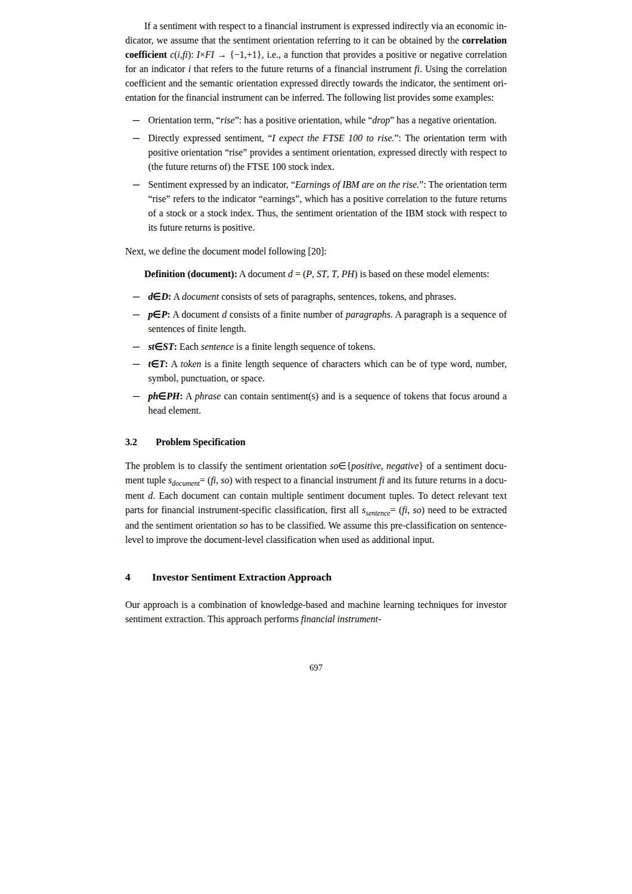If a sentiment with respect to a financial instrument is expressed indirectly via an economic indicator, we assume that the sentiment orientation referring to it can be obtained by the correlation coefficient c(i,fi): I×FI → {−1,+1}, i.e., a function that provides a positive or negative correlation for an indicator i that refers to the future returns of a financial instrument fi. Using the correlation coefficient and the semantic orientation expressed directly towards the indicator, the sentiment orientation for the financial instrument can be inferred. The following list provides some examples:
Orientation term, “rise”: has a positive orientation, while “drop” has a negative orientation.
Directly expressed sentiment, “I expect the FTSE 100 to rise.”: The orientation term with positive orientation “rise” provides a sentiment orientation, expressed directly with respect to (the future returns of) the FTSE 100 stock index.
Sentiment expressed by an indicator, “Earnings of IBM are on the rise.”: The orientation term “rise” refers to the indicator “earnings”, which has a positive correlation to the future returns of a stock or a stock index. Thus, the sentiment orientation of the IBM stock with respect to its future returns is positive.
Next, we define the document model following [20]:
Definition (document): A document d = (P, ST, T, PH) is based on these model elements:
d∈D: A document consists of sets of paragraphs, sentences, tokens, and phrases.
p∈P: A document d consists of a finite number of paragraphs. A paragraph is a sequence of sentences of finite length.
st∈ST: Each sentence is a finite length sequence of tokens.
t∈T: A token is a finite length sequence of characters which can be of type word, number, symbol, punctuation, or space.
ph∈PH: A phrase can contain sentiment(s) and is a sequence of tokens that focus around a head element.
3.2 Problem Specification
The problem is to classify the sentiment orientation so∈{positive, negative} of a sentiment document tuple sdocument= (fi, so) with respect to a financial instrument fi and its future returns in a document d. Each document can contain multiple sentiment document tuples. To detect relevant text parts for financial instrument-specific classification, first all ssentence= (fi, so) need to be extracted and the sentiment orientation so has to be classified. We assume this pre-classification on sentence-level to improve the document-level classification when used as additional input.
4 Investor Sentiment Extraction Approach
Our approach is a combination of knowledge-based and machine learning techniques for investor sentiment extraction. This approach performs financial instrument-
697